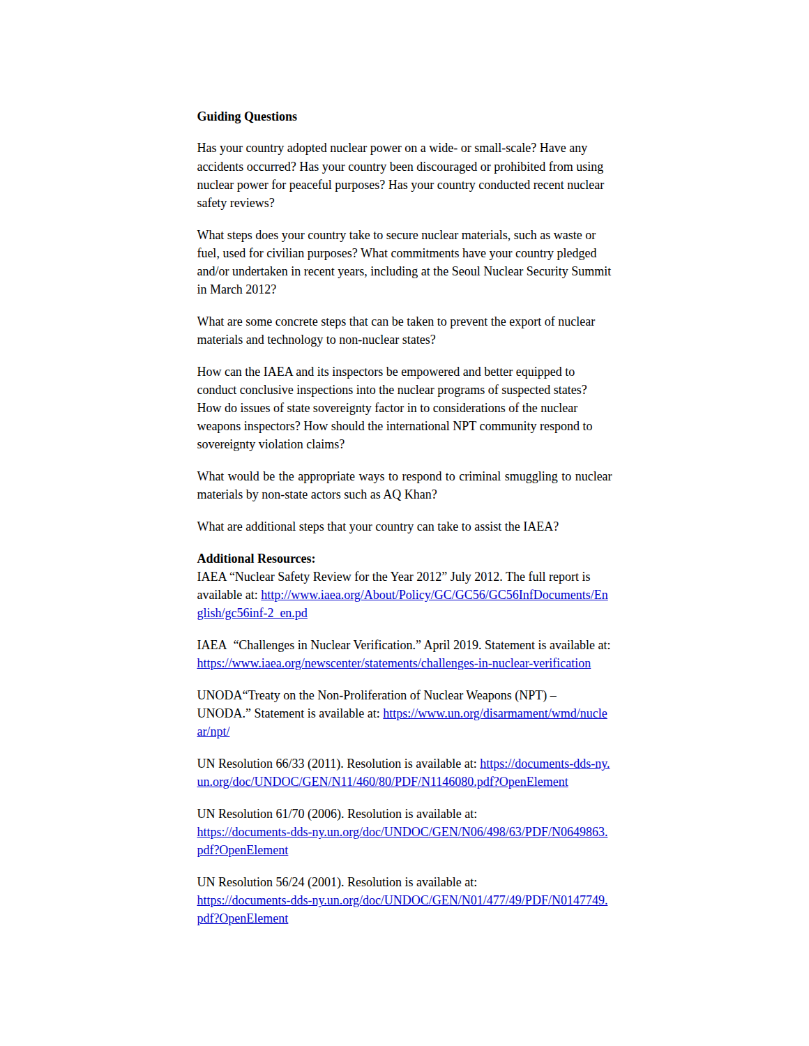Guiding Questions
Has your country adopted nuclear power on a wide- or small-scale? Have any accidents occurred? Has your country been discouraged or prohibited from using nuclear power for peaceful purposes? Has your country conducted recent nuclear safety reviews?
What steps does your country take to secure nuclear materials, such as waste or fuel, used for civilian purposes? What commitments have your country pledged and/or undertaken in recent years, including at the Seoul Nuclear Security Summit in March 2012?
What are some concrete steps that can be taken to prevent the export of nuclear materials and technology to non-nuclear states?
How can the IAEA and its inspectors be empowered and better equipped to conduct conclusive inspections into the nuclear programs of suspected states? How do issues of state sovereignty factor in to considerations of the nuclear weapons inspectors? How should the international NPT community respond to sovereignty violation claims?
What would be the appropriate ways to respond to criminal smuggling to nuclear materials by non-state actors such as AQ Khan?
What are additional steps that your country can take to assist the IAEA?
Additional Resources:
IAEA “Nuclear Safety Review for the Year 2012” July 2012. The full report is available at: http://www.iaea.org/About/Policy/GC/GC56/GC56InfDocuments/English/gc56inf-2_en.pd
IAEA “Challenges in Nuclear Verification.” April 2019. Statement is available at: https://www.iaea.org/newscenter/statements/challenges-in-nuclear-verification
UNODA“Treaty on the Non-Proliferation of Nuclear Weapons (NPT) – UNODA.” Statement is available at: https://www.un.org/disarmament/wmd/nuclear/npt/
UN Resolution 66/33 (2011). Resolution is available at: https://documents-dds-ny.un.org/doc/UNDOC/GEN/N11/460/80/PDF/N1146080.pdf?OpenElement
UN Resolution 61/70 (2006). Resolution is available at:
https://documents-dds-ny.un.org/doc/UNDOC/GEN/N06/498/63/PDF/N0649863.pdf?OpenElement
UN Resolution 56/24 (2001). Resolution is available at:
https://documents-dds-ny.un.org/doc/UNDOC/GEN/N01/477/49/PDF/N0147749.pdf?OpenElement